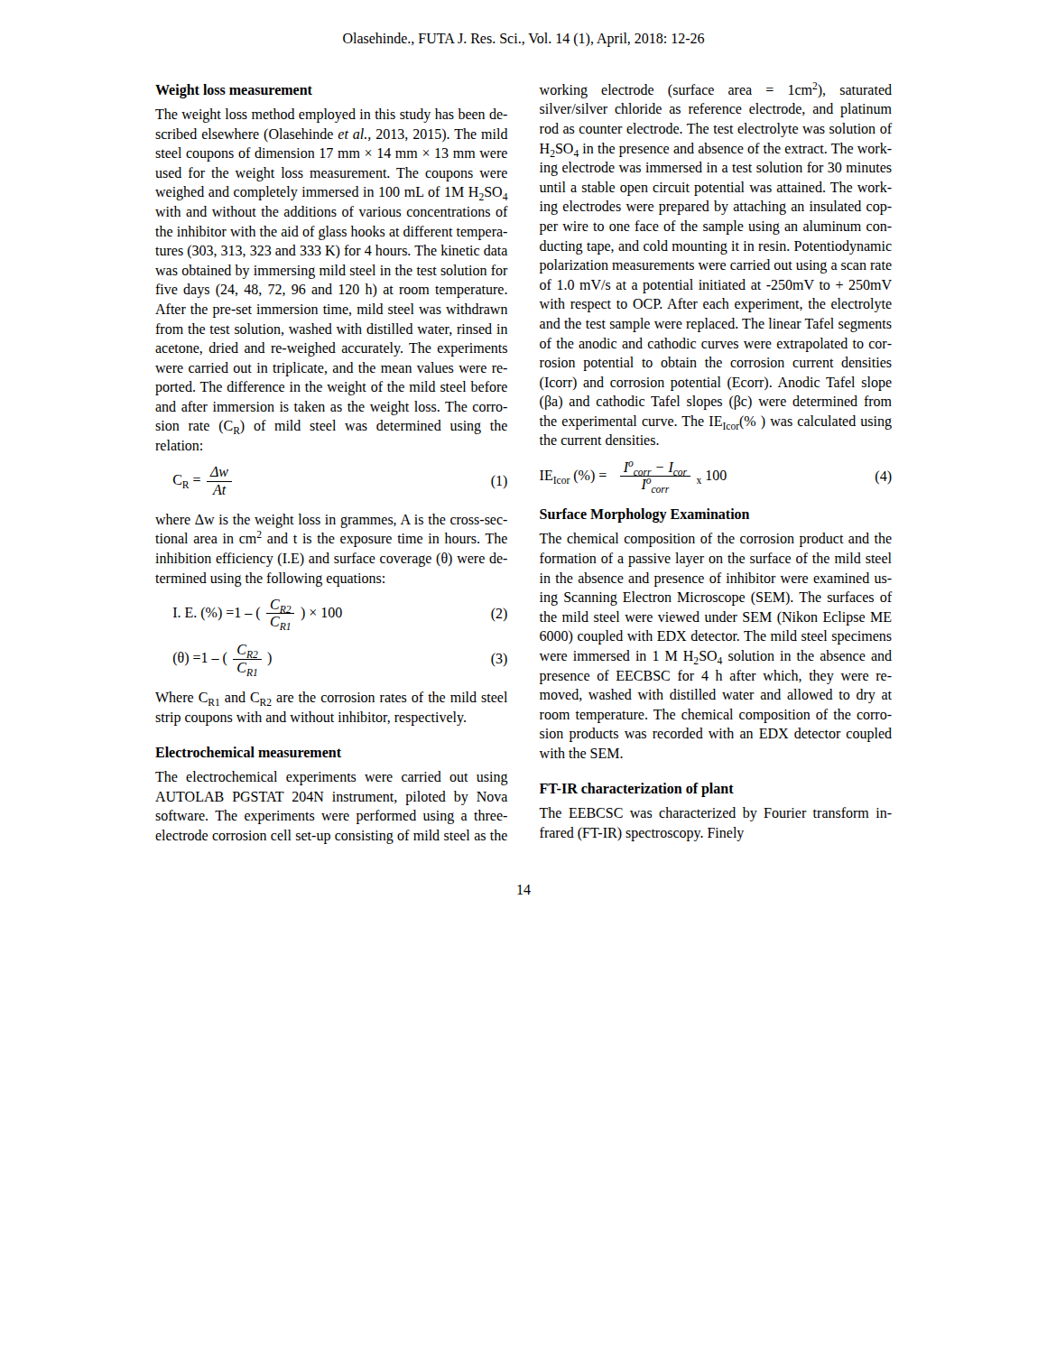Olasehinde., FUTA J. Res. Sci., Vol. 14 (1), April, 2018: 12-26
Weight loss measurement
The weight loss method employed in this study has been described elsewhere (Olasehinde et al., 2013, 2015). The mild steel coupons of dimension 17 mm × 14 mm × 13 mm were used for the weight loss measurement. The coupons were weighed and completely immersed in 100 mL of 1M H2SO4 with and without the additions of various concentrations of the inhibitor with the aid of glass hooks at different temperatures (303, 313, 323 and 333 K) for 4 hours. The kinetic data was obtained by immersing mild steel in the test solution for five days (24, 48, 72, 96 and 120 h) at room temperature. After the pre-set immersion time, mild steel was withdrawn from the test solution, washed with distilled water, rinsed in acetone, dried and re-weighed accurately. The experiments were carried out in triplicate, and the mean values were reported. The difference in the weight of the mild steel before and after immersion is taken as the weight loss. The corrosion rate (CR) of mild steel was determined using the relation:
CR = Δw At (1)
where Δw is the weight loss in grammes, A is the cross-sectional area in cm2 and t is the exposure time in hours. The inhibition efficiency (I.E) and surface coverage (θ) were determined using the following equations:
I. E. (%) =1 – ( CR2 CR1 ) × 100 (2)
(θ) =1 – ( CR2 CR1 ) (3)
Where CR1 and CR2 are the corrosion rates of the mild steel strip coupons with and without inhibitor, respectively.
Electrochemical measurement
The electrochemical experiments were carried out using AUTOLAB PGSTAT 204N instrument, piloted by Nova software. The experiments were performed using a three-electrode corrosion cell set-up consisting of mild steel as the working electrode (surface area = 1cm2), saturated silver/silver chloride as reference electrode, and platinum rod as counter electrode. The test electrolyte was solution of H2SO4 in the presence and absence of the extract. The working electrode was immersed in a test solution for 30 minutes until a stable open circuit potential was attained. The working electrodes were prepared by attaching an insulated copper wire to one face of the sample using an aluminum conducting tape, and cold mounting it in resin. Potentiodynamic polarization measurements were carried out using a scan rate of 1.0 mV/s at a potential initiated at -250mV to + 250mV with respect to OCP. After each experiment, the electrolyte and the test sample were replaced. The linear Tafel segments of the anodic and cathodic curves were extrapolated to corrosion potential to obtain the corrosion current densities (Icorr) and corrosion potential (Ecorr). Anodic Tafel slope (βa) and cathodic Tafel slopes (βc) were determined from the experimental curve. The IEIcor(% ) was calculated using the current densities.
IEIcor (%) = Iocorr − Icor Iocorr x 100 (4)
Surface Morphology Examination
The chemical composition of the corrosion product and the formation of a passive layer on the surface of the mild steel in the absence and presence of inhibitor were examined using Scanning Electron Microscope (SEM). The surfaces of the mild steel were viewed under SEM (Nikon Eclipse ME 6000) coupled with EDX detector. The mild steel specimens were immersed in 1 M H2SO4 solution in the absence and presence of EECBSC for 4 h after which, they were removed, washed with distilled water and allowed to dry at room temperature. The chemical composition of the corrosion products was recorded with an EDX detector coupled with the SEM.
FT-IR characterization of plant
The EEBCSC was characterized by Fourier transform infrared (FT-IR) spectroscopy. Finely
14